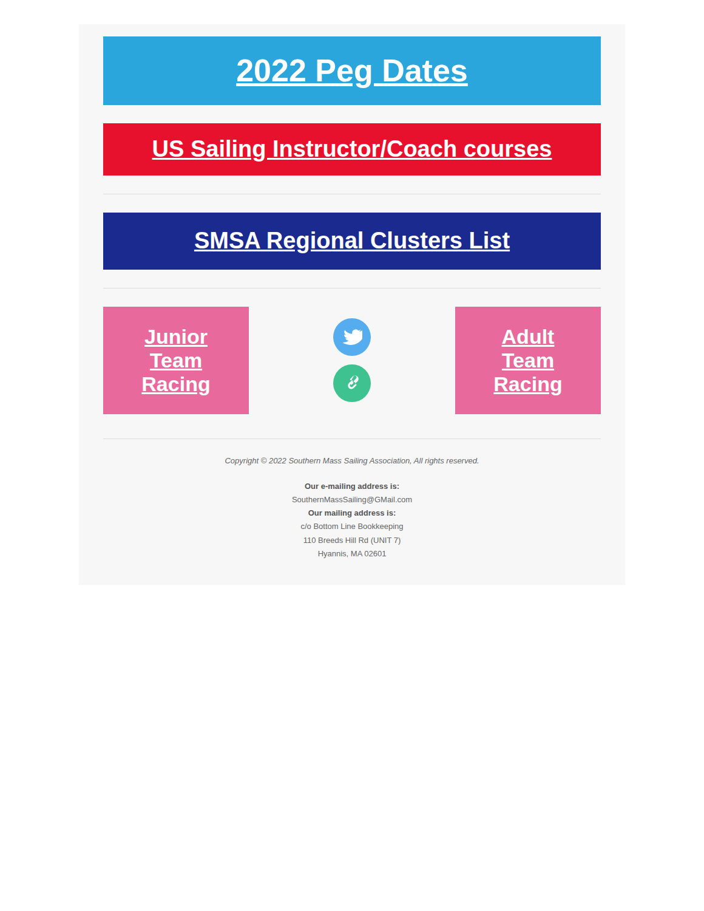2022 Peg Dates
US Sailing Instructor/Coach courses
SMSA Regional Clusters List
Junior Team Racing
Adult Team Racing
Copyright © 2022 Southern Mass Sailing Association, All rights reserved.
Our e-mailing address is:
SouthernMassSailing@GMail.com
Our mailing address is:
c/o Bottom Line Bookkeeping
110 Breeds Hill Rd (UNIT 7)
Hyannis, MA 02601